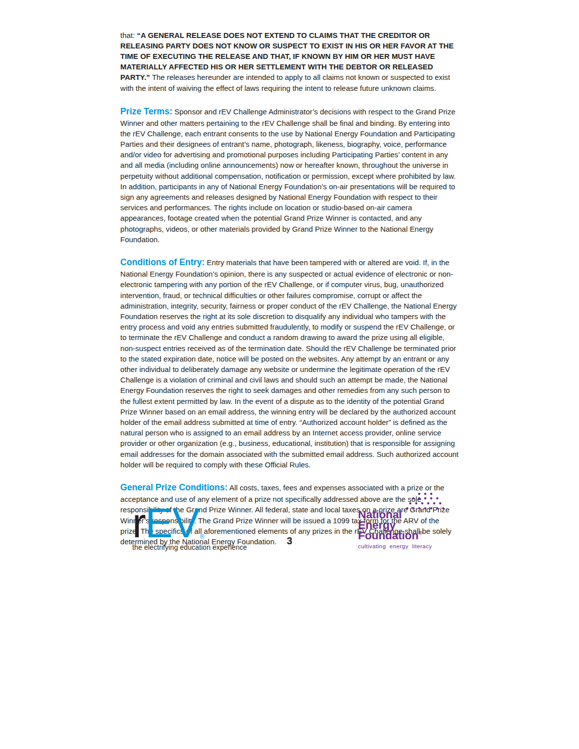that: “A GENERAL RELEASE DOES NOT EXTEND TO CLAIMS THAT THE CREDITOR OR RELEASING PARTY DOES NOT KNOW OR SUSPECT TO EXIST IN HIS OR HER FAVOR AT THE TIME OF EXECUTING THE RELEASE AND THAT, IF KNOWN BY HIM OR HER MUST HAVE MATERIALLY AFFECTED HIS OR HER SETTLEMENT WITH THE DEBTOR OR RELEASED PARTY.” The releases hereunder are intended to apply to all claims not known or suspected to exist with the intent of waiving the effect of laws requiring the intent to release future unknown claims.
Prize Terms: Sponsor and rEV Challenge Administrator’s decisions with respect to the Grand Prize Winner and other matters pertaining to the rEV Challenge shall be final and binding. By entering into the rEV Challenge, each entrant consents to the use by National Energy Foundation and Participating Parties and their designees of entrant’s name, photograph, likeness, biography, voice, performance and/or video for advertising and promotional purposes including Participating Parties’ content in any and all media (including online announcements) now or hereafter known, throughout the universe in perpetuity without additional compensation, notification or permission, except where prohibited by law. In addition, participants in any of National Energy Foundation’s on-air presentations will be required to sign any agreements and releases designed by National Energy Foundation with respect to their services and performances. The rights include on location or studio-based on-air camera appearances, footage created when the potential Grand Prize Winner is contacted, and any photographs, videos, or other materials provided by Grand Prize Winner to the National Energy Foundation.
Conditions of Entry: Entry materials that have been tampered with or altered are void. If, in the National Energy Foundation’s opinion, there is any suspected or actual evidence of electronic or non-electronic tampering with any portion of the rEV Challenge, or if computer virus, bug, unauthorized intervention, fraud, or technical difficulties or other failures compromise, corrupt or affect the administration, integrity, security, fairness or proper conduct of the rEV Challenge, the National Energy Foundation reserves the right at its sole discretion to disqualify any individual who tampers with the entry process and void any entries submitted fraudulently, to modify or suspend the rEV Challenge, or to terminate the rEV Challenge and conduct a random drawing to award the prize using all eligible, non-suspect entries received as of the termination date. Should the rEV Challenge be terminated prior to the stated expiration date, notice will be posted on the websites. Any attempt by an entrant or any other individual to deliberately damage any website or undermine the legitimate operation of the rEV Challenge is a violation of criminal and civil laws and should such an attempt be made, the National Energy Foundation reserves the right to seek damages and other remedies from any such person to the fullest extent permitted by law. In the event of a dispute as to the identity of the potential Grand Prize Winner based on an email address, the winning entry will be declared by the authorized account holder of the email address submitted at time of entry. “Authorized account holder” is defined as the natural person who is assigned to an email address by an Internet access provider, online service provider or other organization (e.g., business, educational, institution) that is responsible for assigning email addresses for the domain associated with the submitted email address. Such authorized account holder will be required to comply with these Official Rules.
General Prize Conditions: All costs, taxes, fees and expenses associated with a prize or the acceptance and use of any element of a prize not specifically addressed above are the sole responsibility of the Grand Prize Winner. All federal, state and local taxes on a prize are Grand Prize Winner’s responsibility. The Grand Prize Winner will be issued a 1099 tax form for the ARV of the prize. The specifics of all aforementioned elements of any prizes in the rEV Challenge shall be solely determined by the National Energy Foundation.
rEV®
the electrifying education experience
3
National
Energy
Foundation®
cultivating energy literacy